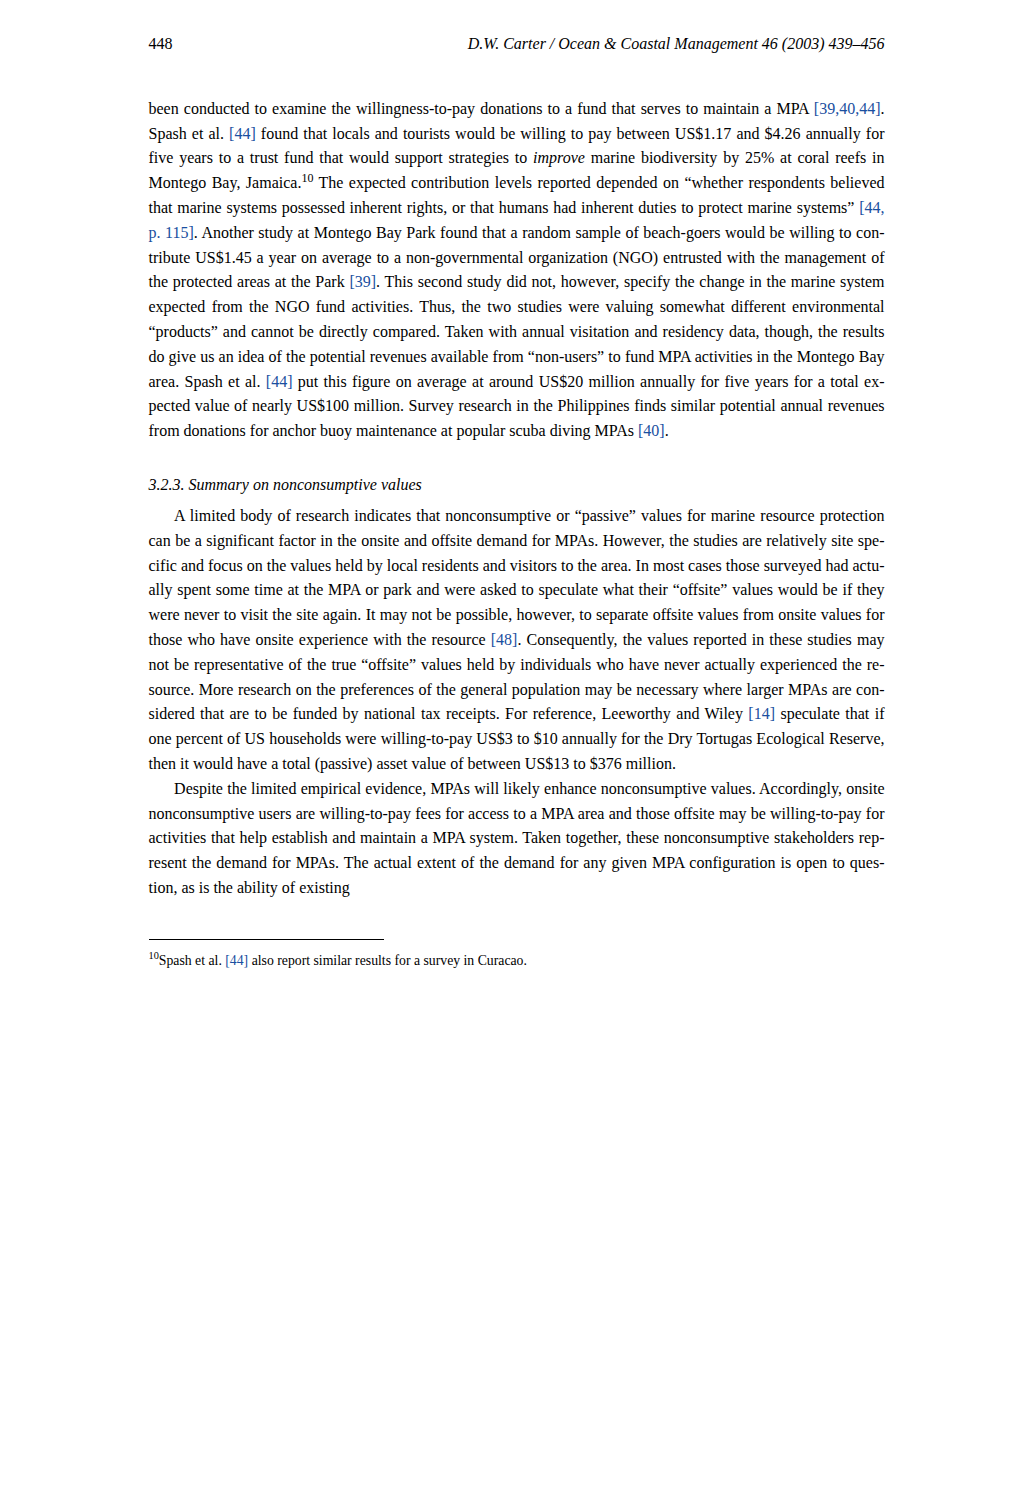448 D.W. Carter / Ocean & Coastal Management 46 (2003) 439–456
been conducted to examine the willingness-to-pay donations to a fund that serves to maintain a MPA [39,40,44]. Spash et al. [44] found that locals and tourists would be willing to pay between US$1.17 and $4.26 annually for five years to a trust fund that would support strategies to improve marine biodiversity by 25% at coral reefs in Montego Bay, Jamaica.10 The expected contribution levels reported depended on “whether respondents believed that marine systems possessed inherent rights, or that humans had inherent duties to protect marine systems” [44, p. 115]. Another study at Montego Bay Park found that a random sample of beach-goers would be willing to contribute US$1.45 a year on average to a non-governmental organization (NGO) entrusted with the management of the protected areas at the Park [39]. This second study did not, however, specify the change in the marine system expected from the NGO fund activities. Thus, the two studies were valuing somewhat different environmental “products” and cannot be directly compared. Taken with annual visitation and residency data, though, the results do give us an idea of the potential revenues available from “non-users” to fund MPA activities in the Montego Bay area. Spash et al. [44] put this figure on average at around US$20 million annually for five years for a total expected value of nearly US$100 million. Survey research in the Philippines finds similar potential annual revenues from donations for anchor buoy maintenance at popular scuba diving MPAs [40].
3.2.3. Summary on nonconsumptive values
A limited body of research indicates that nonconsumptive or “passive” values for marine resource protection can be a significant factor in the onsite and offsite demand for MPAs. However, the studies are relatively site specific and focus on the values held by local residents and visitors to the area. In most cases those surveyed had actually spent some time at the MPA or park and were asked to speculate what their “offsite” values would be if they were never to visit the site again. It may not be possible, however, to separate offsite values from onsite values for those who have onsite experience with the resource [48]. Consequently, the values reported in these studies may not be representative of the true “offsite” values held by individuals who have never actually experienced the resource. More research on the preferences of the general population may be necessary where larger MPAs are considered that are to be funded by national tax receipts. For reference, Leeworthy and Wiley [14] speculate that if one percent of US households were willing-to-pay US$3 to $10 annually for the Dry Tortugas Ecological Reserve, then it would have a total (passive) asset value of between US$13 to $376 million.
Despite the limited empirical evidence, MPAs will likely enhance nonconsumptive values. Accordingly, onsite nonconsumptive users are willing-to-pay fees for access to a MPA area and those offsite may be willing-to-pay for activities that help establish and maintain a MPA system. Taken together, these nonconsumptive stakeholders represent the demand for MPAs. The actual extent of the demand for any given MPA configuration is open to question, as is the ability of existing
10Spash et al. [44] also report similar results for a survey in Curacao.